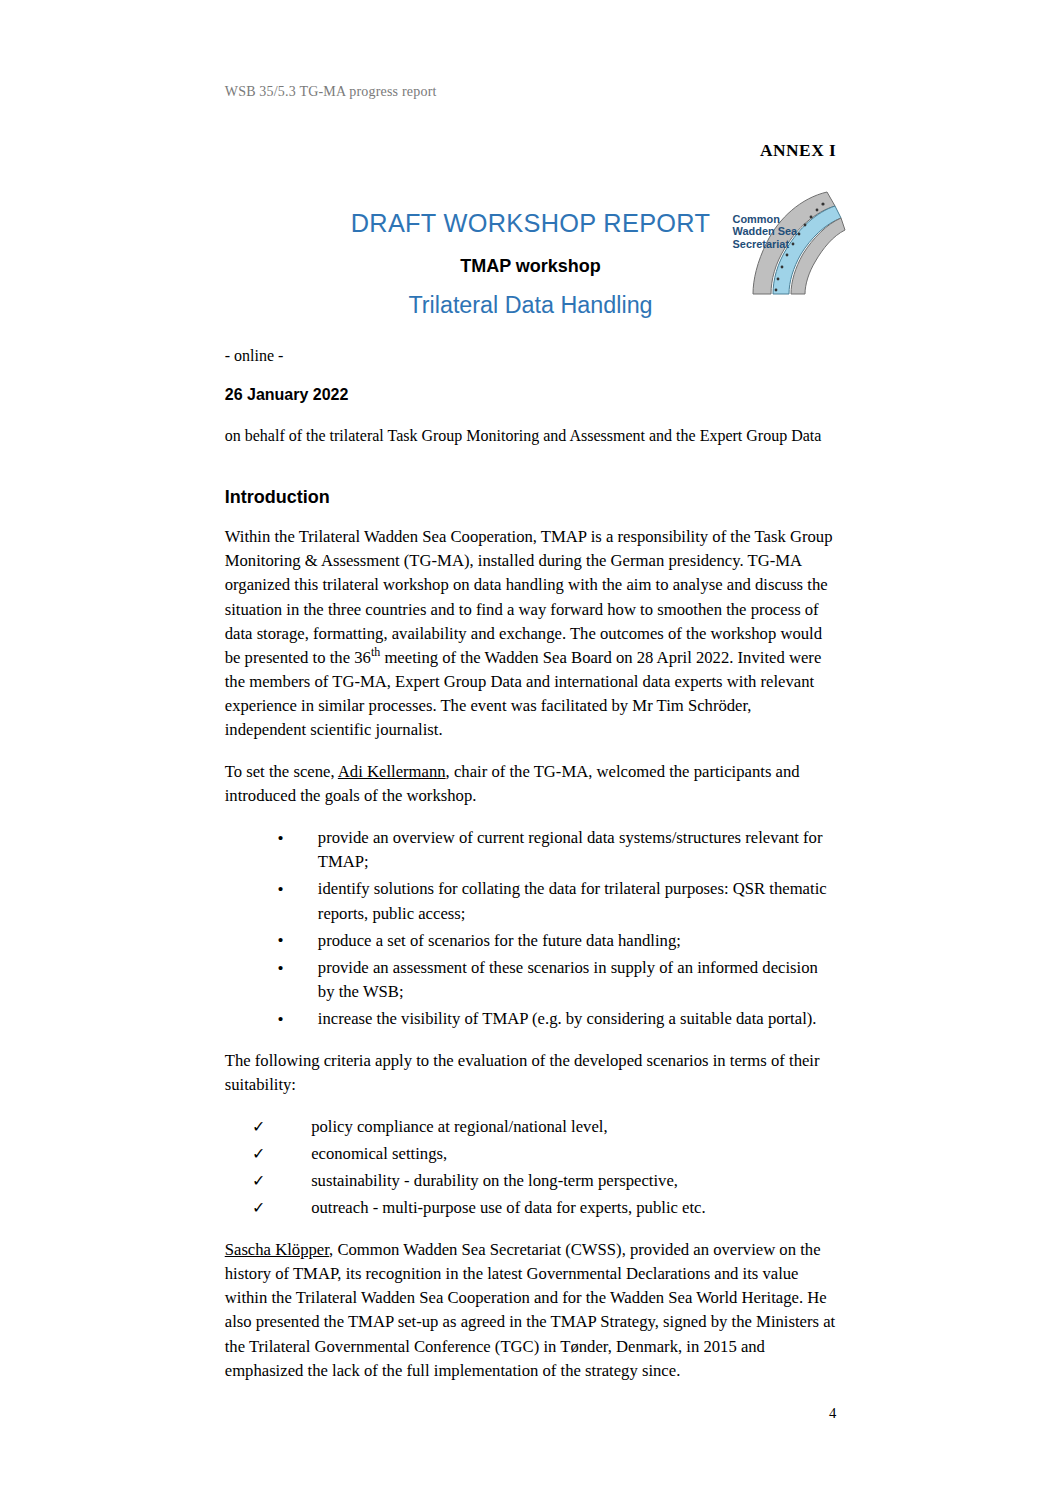WSB 35/5.3 TG-MA progress report
ANNEX I
Common
Wadden Sea
Secretariat
DRAFT WORKSHOP REPORT
TMAP workshop
Trilateral Data Handling
- online -
26 January 2022
on behalf of the trilateral Task Group Monitoring and Assessment and the Expert Group Data
Introduction
Within the Trilateral Wadden Sea Cooperation, TMAP is a responsibility of the Task Group Monitoring & Assessment (TG-MA), installed during the German presidency. TG-MA organized this trilateral workshop on data handling with the aim to analyse and discuss the situation in the three countries and to find a way forward how to smoothen the process of data storage, formatting, availability and exchange. The outcomes of the workshop would be presented to the 36th meeting of the Wadden Sea Board on 28 April 2022. Invited were the members of TG-MA, Expert Group Data and international data experts with relevant experience in similar processes. The event was facilitated by Mr Tim Schröder, independent scientific journalist.
To set the scene, Adi Kellermann, chair of the TG-MA, welcomed the participants and introduced the goals of the workshop.
provide an overview of current regional data systems/structures relevant for TMAP;
identify solutions for collating the data for trilateral purposes: QSR thematic reports, public access;
produce a set of scenarios for the future data handling;
provide an assessment of these scenarios in supply of an informed decision by the WSB;
increase the visibility of TMAP (e.g. by considering a suitable data portal).
The following criteria apply to the evaluation of the developed scenarios in terms of their suitability:
policy compliance at regional/national level,
economical settings,
sustainability - durability on the long-term perspective,
outreach - multi-purpose use of data for experts, public etc.
Sascha Klöpper, Common Wadden Sea Secretariat (CWSS), provided an overview on the history of TMAP, its recognition in the latest Governmental Declarations and its value within the Trilateral Wadden Sea Cooperation and for the Wadden Sea World Heritage. He also presented the TMAP set-up as agreed in the TMAP Strategy, signed by the Ministers at the Trilateral Governmental Conference (TGC) in Tønder, Denmark, in 2015 and emphasized the lack of the full implementation of the strategy since.
4